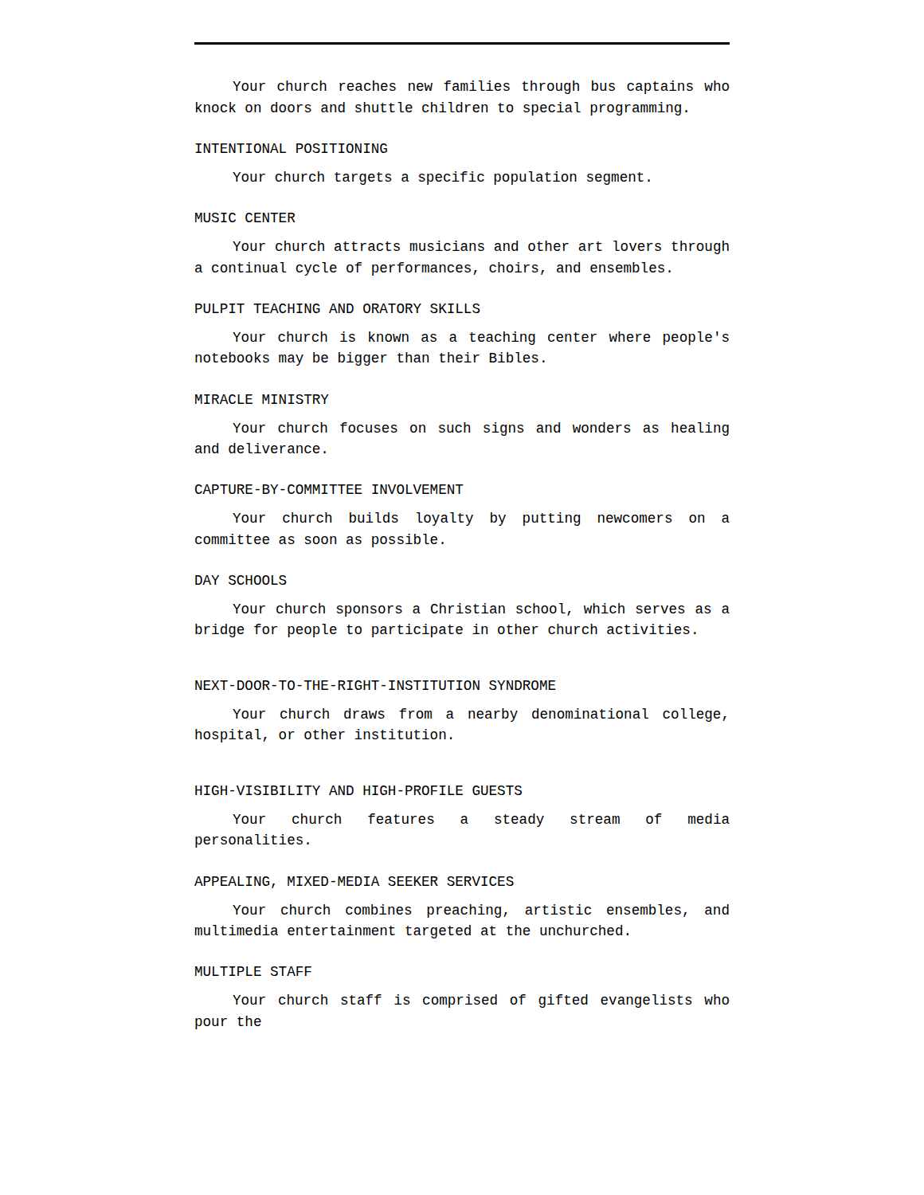Your church reaches new families through bus captains who knock on doors and shuttle children to special programming.
INTENTIONAL POSITIONING
Your church targets a specific population segment.
MUSIC CENTER
Your church attracts musicians and other art lovers through a continual cycle of performances, choirs, and ensembles.
PULPIT TEACHING AND ORATORY SKILLS
Your church is known as a teaching center where people's notebooks may be bigger than their Bibles.
MIRACLE MINISTRY
Your church focuses on such signs and wonders as healing and deliverance.
CAPTURE-BY-COMMITTEE INVOLVEMENT
Your church builds loyalty by putting newcomers on a committee as soon as possible.
DAY SCHOOLS
Your church sponsors a Christian school, which serves as a bridge for people to participate in other church activities.
NEXT-DOOR-TO-THE-RIGHT-INSTITUTION SYNDROME
Your church draws from a nearby denominational college, hospital, or other institution.
HIGH-VISIBILITY AND HIGH-PROFILE GUESTS
Your church features a steady stream of media personalities.
APPEALING, MIXED-MEDIA SEEKER SERVICES
Your church combines preaching, artistic ensembles, and multimedia entertainment targeted at the unchurched.
MULTIPLE STAFF
Your church staff is comprised of gifted evangelists who pour the